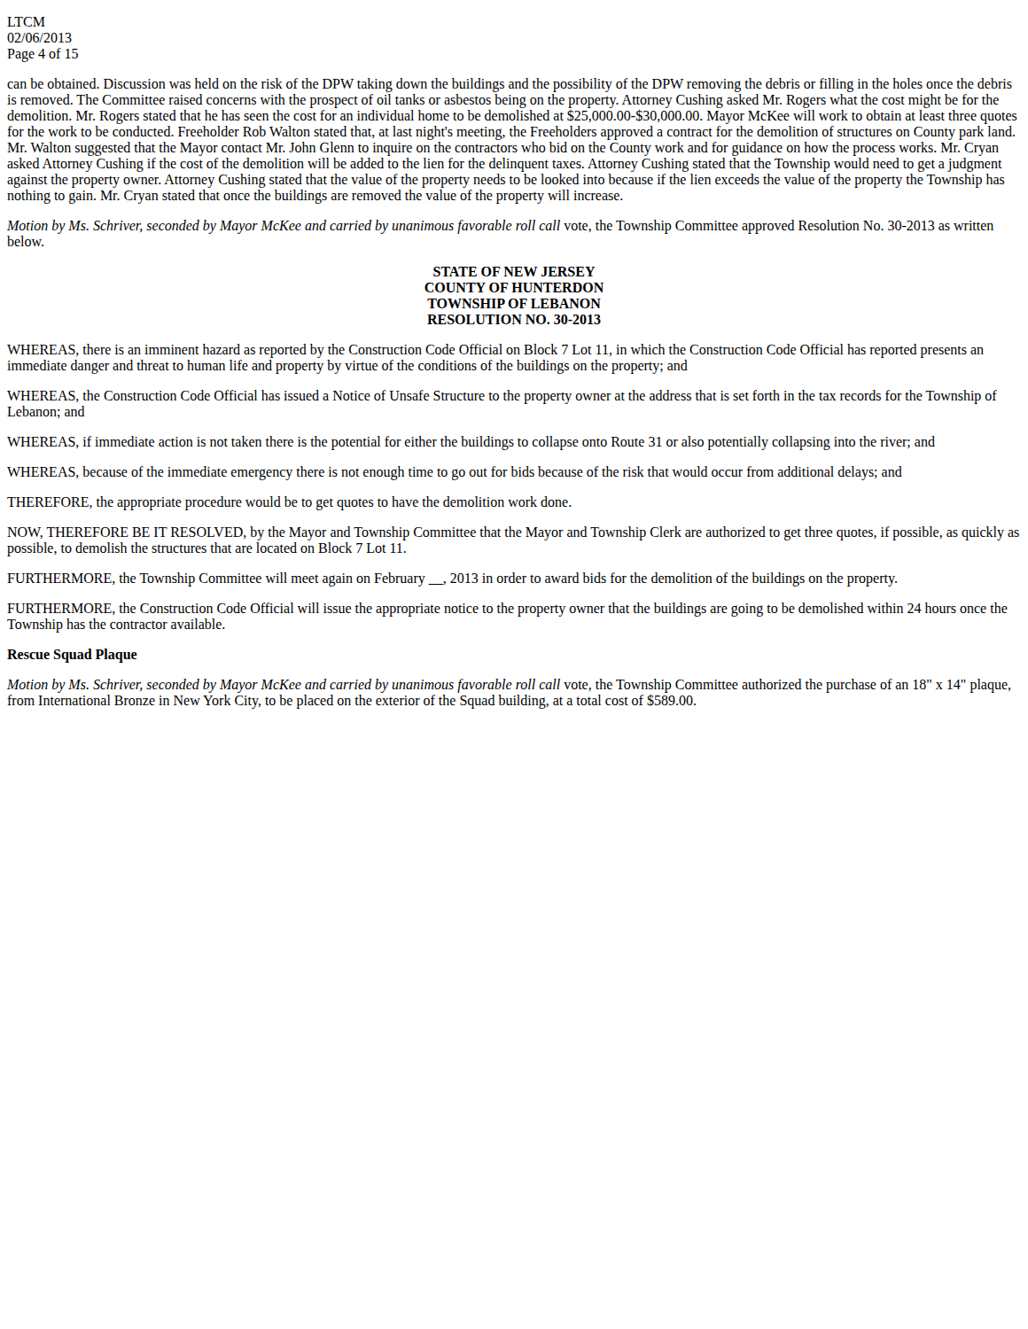LTCM
02/06/2013
Page 4 of 15
can be obtained. Discussion was held on the risk of the DPW taking down the buildings and the possibility of the DPW removing the debris or filling in the holes once the debris is removed. The Committee raised concerns with the prospect of oil tanks or asbestos being on the property. Attorney Cushing asked Mr. Rogers what the cost might be for the demolition. Mr. Rogers stated that he has seen the cost for an individual home to be demolished at $25,000.00-$30,000.00. Mayor McKee will work to obtain at least three quotes for the work to be conducted. Freeholder Rob Walton stated that, at last night's meeting, the Freeholders approved a contract for the demolition of structures on County park land. Mr. Walton suggested that the Mayor contact Mr. John Glenn to inquire on the contractors who bid on the County work and for guidance on how the process works. Mr. Cryan asked Attorney Cushing if the cost of the demolition will be added to the lien for the delinquent taxes. Attorney Cushing stated that the Township would need to get a judgment against the property owner. Attorney Cushing stated that the value of the property needs to be looked into because if the lien exceeds the value of the property the Township has nothing to gain. Mr. Cryan stated that once the buildings are removed the value of the property will increase.
Motion by Ms. Schriver, seconded by Mayor McKee and carried by unanimous favorable roll call vote, the Township Committee approved Resolution No. 30-2013 as written below.
STATE OF NEW JERSEY
COUNTY OF HUNTERDON
TOWNSHIP OF LEBANON
RESOLUTION NO. 30-2013
WHEREAS, there is an imminent hazard as reported by the Construction Code Official on Block 7 Lot 11, in which the Construction Code Official has reported presents an immediate danger and threat to human life and property by virtue of the conditions of the buildings on the property; and
WHEREAS, the Construction Code Official has issued a Notice of Unsafe Structure to the property owner at the address that is set forth in the tax records for the Township of Lebanon; and
WHEREAS, if immediate action is not taken there is the potential for either the buildings to collapse onto Route 31 or also potentially collapsing into the river; and
WHEREAS, because of the immediate emergency there is not enough time to go out for bids because of the risk that would occur from additional delays; and
THEREFORE, the appropriate procedure would be to get quotes to have the demolition work done.
NOW, THEREFORE BE IT RESOLVED, by the Mayor and Township Committee that the Mayor and Township Clerk are authorized to get three quotes, if possible, as quickly as possible, to demolish the structures that are located on Block 7 Lot 11.
FURTHERMORE, the Township Committee will meet again on February __, 2013 in order to award bids for the demolition of the buildings on the property.
FURTHERMORE, the Construction Code Official will issue the appropriate notice to the property owner that the buildings are going to be demolished within 24 hours once the Township has the contractor available.
Rescue Squad Plaque
Motion by Ms. Schriver, seconded by Mayor McKee and carried by unanimous favorable roll call vote, the Township Committee authorized the purchase of an 18" x 14" plaque, from International Bronze in New York City, to be placed on the exterior of the Squad building, at a total cost of $589.00.